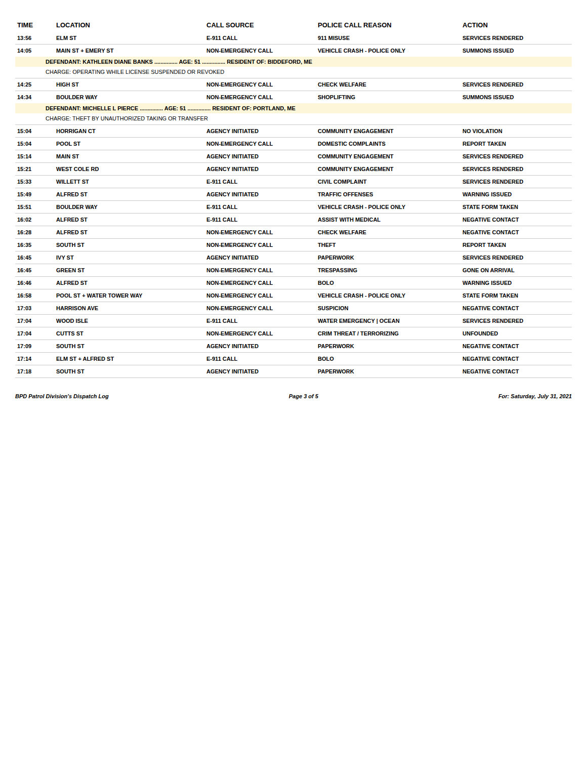| TIME | LOCATION | CALL SOURCE | POLICE CALL REASON | ACTION |
| --- | --- | --- | --- | --- |
| 13:56 | ELM ST | E-911 CALL | 911 MISUSE | SERVICES RENDERED |
| 14:05 | MAIN ST + EMERY ST | NON-EMERGENCY CALL | VEHICLE CRASH - POLICE ONLY | SUMMONS ISSUED |
| DEFENDANT: KATHLEEN DIANE BANKS ............... AGE: 51 ............... RESIDENT OF: BIDDEFORD, ME |
| CHARGE: OPERATING WHILE LICENSE SUSPENDED OR REVOKED |
| 14:25 | HIGH ST | NON-EMERGENCY CALL | CHECK WELFARE | SERVICES RENDERED |
| 14:34 | BOULDER WAY | NON-EMERGENCY CALL | SHOPLIFTING | SUMMONS ISSUED |
| DEFENDANT: MICHELLE L PIERCE ............... AGE: 51 ............... RESIDENT OF: PORTLAND, ME |
| CHARGE: THEFT BY UNAUTHORIZED TAKING OR TRANSFER |
| 15:04 | HORRIGAN CT | AGENCY INITIATED | COMMUNITY ENGAGEMENT | NO VIOLATION |
| 15:04 | POOL ST | NON-EMERGENCY CALL | DOMESTIC COMPLAINTS | REPORT TAKEN |
| 15:14 | MAIN ST | AGENCY INITIATED | COMMUNITY ENGAGEMENT | SERVICES RENDERED |
| 15:21 | WEST COLE RD | AGENCY INITIATED | COMMUNITY ENGAGEMENT | SERVICES RENDERED |
| 15:33 | WILLETT ST | E-911 CALL | CIVIL COMPLAINT | SERVICES RENDERED |
| 15:49 | ALFRED ST | AGENCY INITIATED | TRAFFIC OFFENSES | WARNING ISSUED |
| 15:51 | BOULDER WAY | E-911 CALL | VEHICLE CRASH - POLICE ONLY | STATE FORM TAKEN |
| 16:02 | ALFRED ST | E-911 CALL | ASSIST WITH MEDICAL | NEGATIVE CONTACT |
| 16:28 | ALFRED ST | NON-EMERGENCY CALL | CHECK WELFARE | NEGATIVE CONTACT |
| 16:35 | SOUTH ST | NON-EMERGENCY CALL | THEFT | REPORT TAKEN |
| 16:45 | IVY ST | AGENCY INITIATED | PAPERWORK | SERVICES RENDERED |
| 16:45 | GREEN ST | NON-EMERGENCY CALL | TRESPASSING | GONE ON ARRIVAL |
| 16:46 | ALFRED ST | NON-EMERGENCY CALL | BOLO | WARNING ISSUED |
| 16:58 | POOL ST + WATER TOWER WAY | NON-EMERGENCY CALL | VEHICLE CRASH - POLICE ONLY | STATE FORM TAKEN |
| 17:03 | HARRISON AVE | NON-EMERGENCY CALL | SUSPICION | NEGATIVE CONTACT |
| 17:04 | WOOD ISLE | E-911 CALL | WATER EMERGENCY / OCEAN | SERVICES RENDERED |
| 17:04 | CUTTS ST | NON-EMERGENCY CALL | CRIM THREAT / TERRORIZING | UNFOUNDED |
| 17:09 | SOUTH ST | AGENCY INITIATED | PAPERWORK | NEGATIVE CONTACT |
| 17:14 | ELM ST + ALFRED ST | E-911 CALL | BOLO | NEGATIVE CONTACT |
| 17:18 | SOUTH ST | AGENCY INITIATED | PAPERWORK | NEGATIVE CONTACT |
BPD Patrol Division's Dispatch Log Page 3 of 5 For: Saturday, July 31, 2021